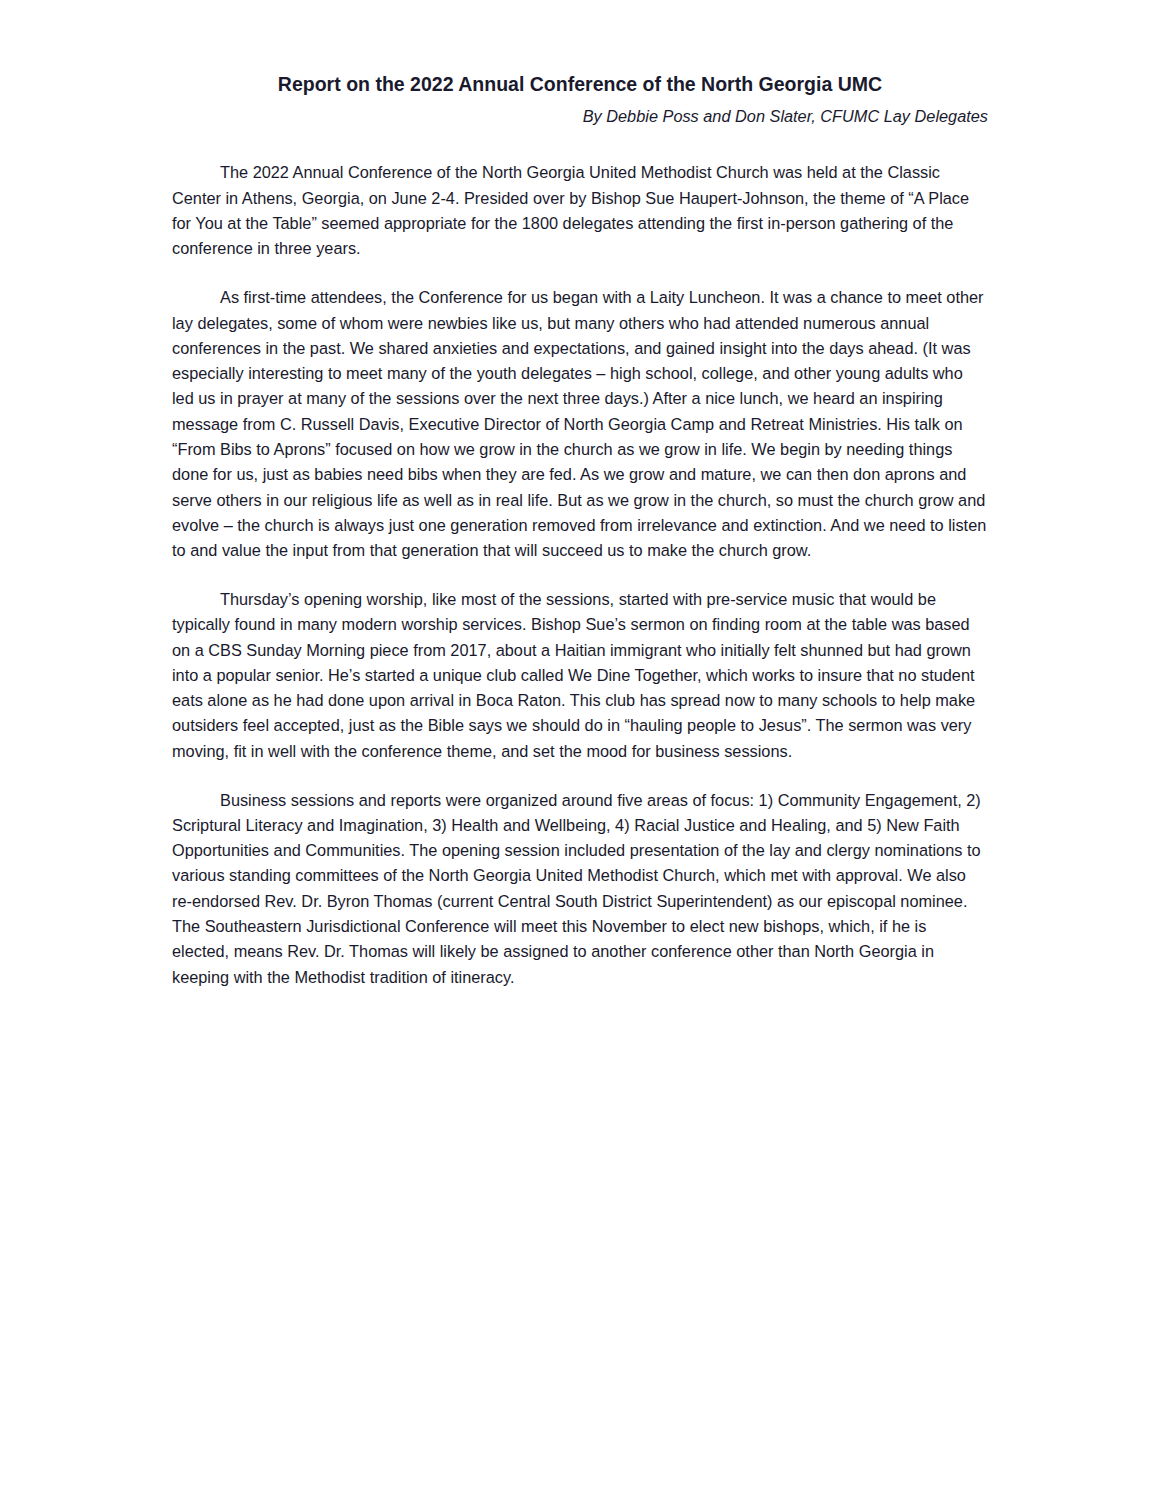Report on the 2022 Annual Conference of the North Georgia UMC
By Debbie Poss and Don Slater, CFUMC Lay Delegates
The 2022 Annual Conference of the North Georgia United Methodist Church was held at the Classic Center in Athens, Georgia, on June 2-4. Presided over by Bishop Sue Haupert-Johnson, the theme of “A Place for You at the Table” seemed appropriate for the 1800 delegates attending the first in-person gathering of the conference in three years.
As first-time attendees, the Conference for us began with a Laity Luncheon. It was a chance to meet other lay delegates, some of whom were newbies like us, but many others who had attended numerous annual conferences in the past. We shared anxieties and expectations, and gained insight into the days ahead. (It was especially interesting to meet many of the youth delegates – high school, college, and other young adults who led us in prayer at many of the sessions over the next three days.) After a nice lunch, we heard an inspiring message from C. Russell Davis, Executive Director of North Georgia Camp and Retreat Ministries. His talk on “From Bibs to Aprons” focused on how we grow in the church as we grow in life. We begin by needing things done for us, just as babies need bibs when they are fed. As we grow and mature, we can then don aprons and serve others in our religious life as well as in real life. But as we grow in the church, so must the church grow and evolve – the church is always just one generation removed from irrelevance and extinction. And we need to listen to and value the input from that generation that will succeed us to make the church grow.
Thursday’s opening worship, like most of the sessions, started with pre-service music that would be typically found in many modern worship services. Bishop Sue’s sermon on finding room at the table was based on a CBS Sunday Morning piece from 2017, about a Haitian immigrant who initially felt shunned but had grown into a popular senior. He’s started a unique club called We Dine Together, which works to insure that no student eats alone as he had done upon arrival in Boca Raton. This club has spread now to many schools to help make outsiders feel accepted, just as the Bible says we should do in “hauling people to Jesus”. The sermon was very moving, fit in well with the conference theme, and set the mood for business sessions.
Business sessions and reports were organized around five areas of focus: 1) Community Engagement, 2) Scriptural Literacy and Imagination, 3) Health and Wellbeing, 4) Racial Justice and Healing, and 5) New Faith Opportunities and Communities. The opening session included presentation of the lay and clergy nominations to various standing committees of the North Georgia United Methodist Church, which met with approval. We also re-endorsed Rev. Dr. Byron Thomas (current Central South District Superintendent) as our episcopal nominee. The Southeastern Jurisdictional Conference will meet this November to elect new bishops, which, if he is elected, means Rev. Dr. Thomas will likely be assigned to another conference other than North Georgia in keeping with the Methodist tradition of itineracy.